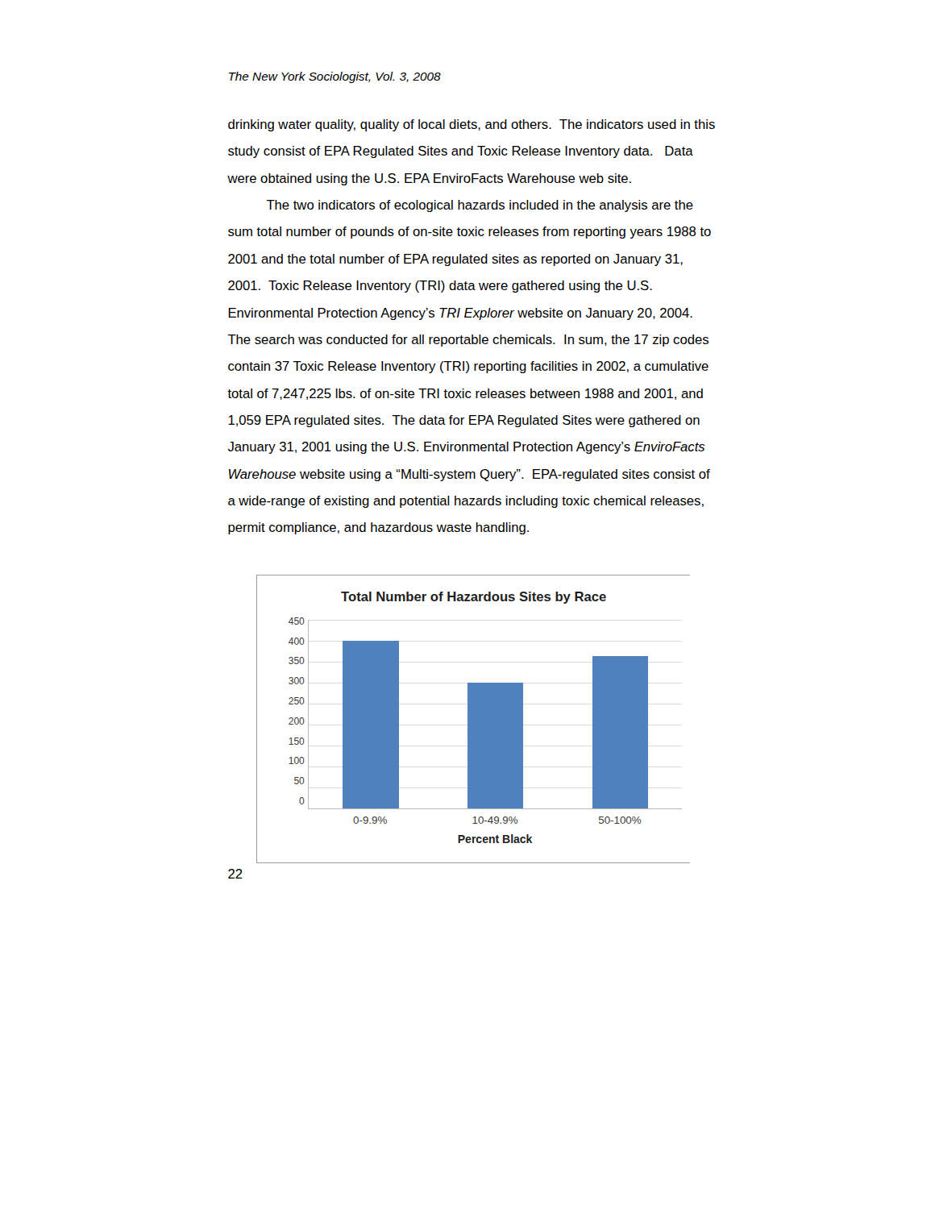The New York Sociologist, Vol. 3, 2008
drinking water quality, quality of local diets, and others. The indicators used in this study consist of EPA Regulated Sites and Toxic Release Inventory data. Data were obtained using the U.S. EPA EnviroFacts Warehouse web site.
The two indicators of ecological hazards included in the analysis are the sum total number of pounds of on-site toxic releases from reporting years 1988 to 2001 and the total number of EPA regulated sites as reported on January 31, 2001. Toxic Release Inventory (TRI) data were gathered using the U.S. Environmental Protection Agency’s TRI Explorer website on January 20, 2004. The search was conducted for all reportable chemicals. In sum, the 17 zip codes contain 37 Toxic Release Inventory (TRI) reporting facilities in 2002, a cumulative total of 7,247,225 lbs. of on-site TRI toxic releases between 1988 and 2001, and 1,059 EPA regulated sites. The data for EPA Regulated Sites were gathered on January 31, 2001 using the U.S. Environmental Protection Agency’s EnviroFacts Warehouse website using a “Multi-system Query”. EPA-regulated sites consist of a wide-range of existing and potential hazards including toxic chemical releases, permit compliance, and hazardous waste handling.
Total Number of Hazardous Sites by Race
450 400 350 300 250 200 150 100 50 0
0-9.9% 10-49.9% 50-100%
Percent Black
22